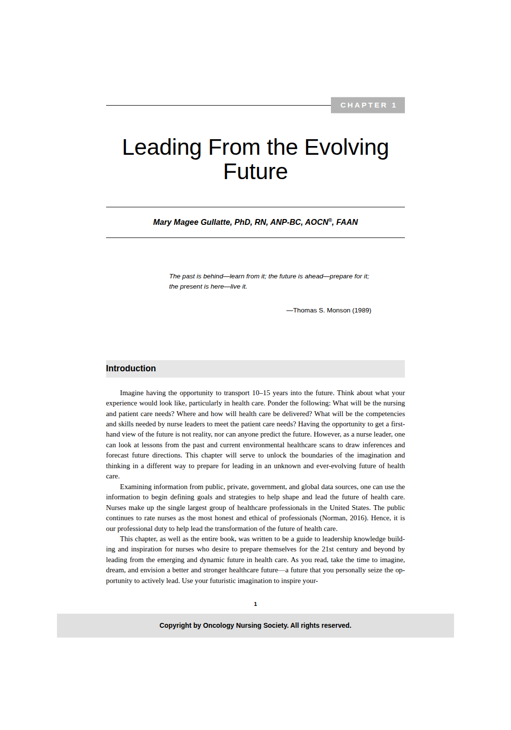CHAPTER 1
Leading From the Evolving
Future
Mary Magee Gullatte, PhD, RN, ANP-BC, AOCN®, FAAN
The past is behind—learn from it; the future is ahead—prepare for it; the present is here—live it.
—Thomas S. Monson (1989)
Introduction
Imagine having the opportunity to transport 10–15 years into the future. Think about what your experience would look like, particularly in health care. Ponder the following: What will be the nursing and patient care needs? Where and how will health care be delivered? What will be the competencies and skills needed by nurse leaders to meet the patient care needs? Having the opportunity to get a firsthand view of the future is not reality, nor can anyone predict the future. However, as a nurse leader, one can look at lessons from the past and current environmental healthcare scans to draw inferences and forecast future directions. This chapter will serve to unlock the boundaries of the imagination and thinking in a different way to prepare for leading in an unknown and ever-evolving future of health care.
Examining information from public, private, government, and global data sources, one can use the information to begin defining goals and strategies to help shape and lead the future of health care. Nurses make up the single largest group of healthcare professionals in the United States. The public continues to rate nurses as the most honest and ethical of professionals (Norman, 2016). Hence, it is our professional duty to help lead the transformation of the future of health care.
This chapter, as well as the entire book, was written to be a guide to leadership knowledge building and inspiration for nurses who desire to prepare themselves for the 21st century and beyond by leading from the emerging and dynamic future in health care. As you read, take the time to imagine, dream, and envision a better and stronger healthcare future—a future that you personally seize the opportunity to actively lead. Use your futuristic imagination to inspire your-
1
Copyright by Oncology Nursing Society. All rights reserved.